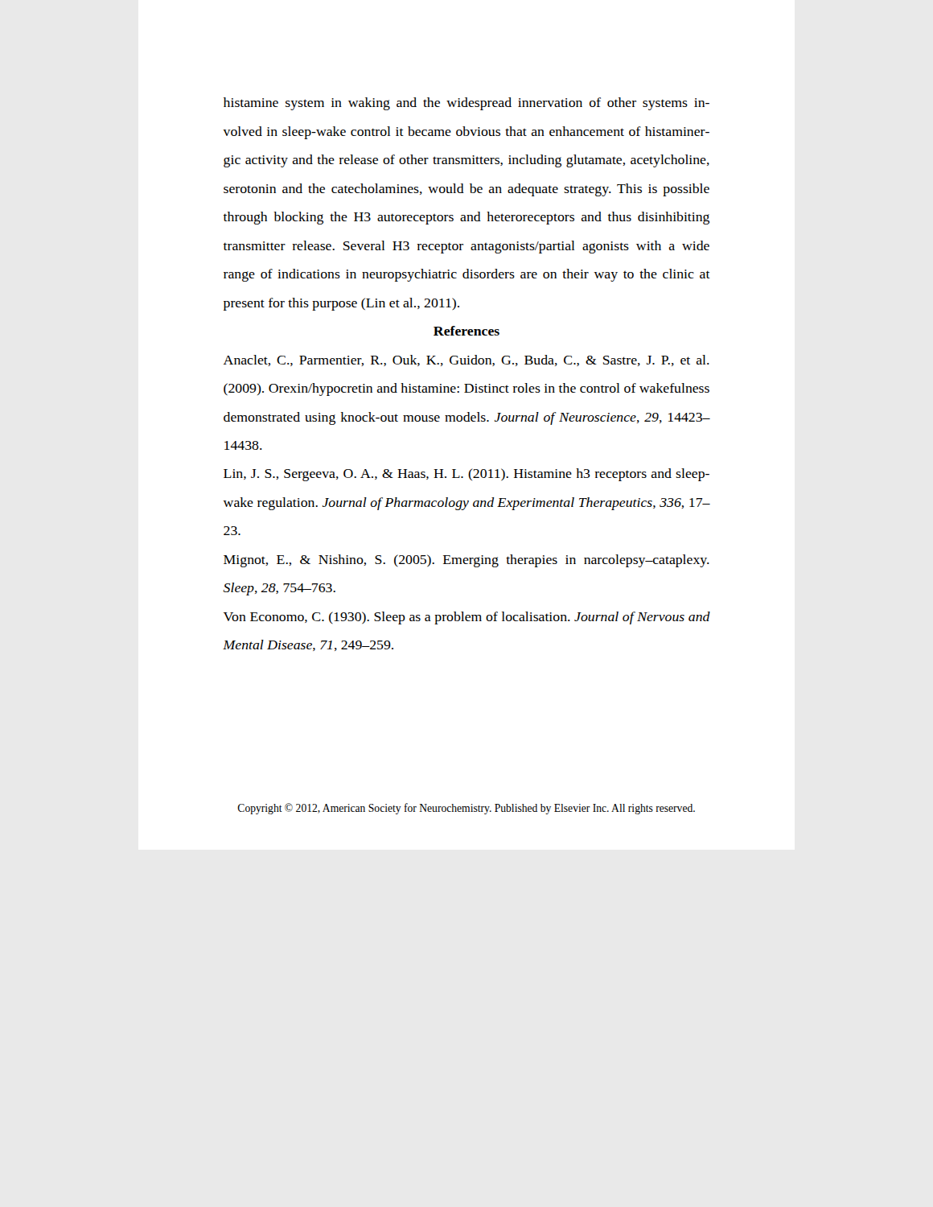histamine system in waking and the widespread innervation of other systems involved in sleep-wake control it became obvious that an enhancement of histaminergic activity and the release of other transmitters, including glutamate, acetylcholine, serotonin and the catecholamines, would be an adequate strategy. This is possible through blocking the H3 autoreceptors and heteroreceptors and thus disinhibiting transmitter release. Several H3 receptor antagonists/partial agonists with a wide range of indications in neuropsychiatric disorders are on their way to the clinic at present for this purpose (Lin et al., 2011).
References
Anaclet, C., Parmentier, R., Ouk, K., Guidon, G., Buda, C., & Sastre, J. P., et al. (2009). Orexin/hypocretin and histamine: Distinct roles in the control of wakefulness demonstrated using knock-out mouse models. Journal of Neuroscience, 29, 14423–14438.
Lin, J. S., Sergeeva, O. A., & Haas, H. L. (2011). Histamine h3 receptors and sleep-wake regulation. Journal of Pharmacology and Experimental Therapeutics, 336, 17–23.
Mignot, E., & Nishino, S. (2005). Emerging therapies in narcolepsy–cataplexy. Sleep, 28, 754–763.
Von Economo, C. (1930). Sleep as a problem of localisation. Journal of Nervous and Mental Disease, 71, 249–259.
Copyright © 2012, American Society for Neurochemistry. Published by Elsevier Inc. All rights reserved.